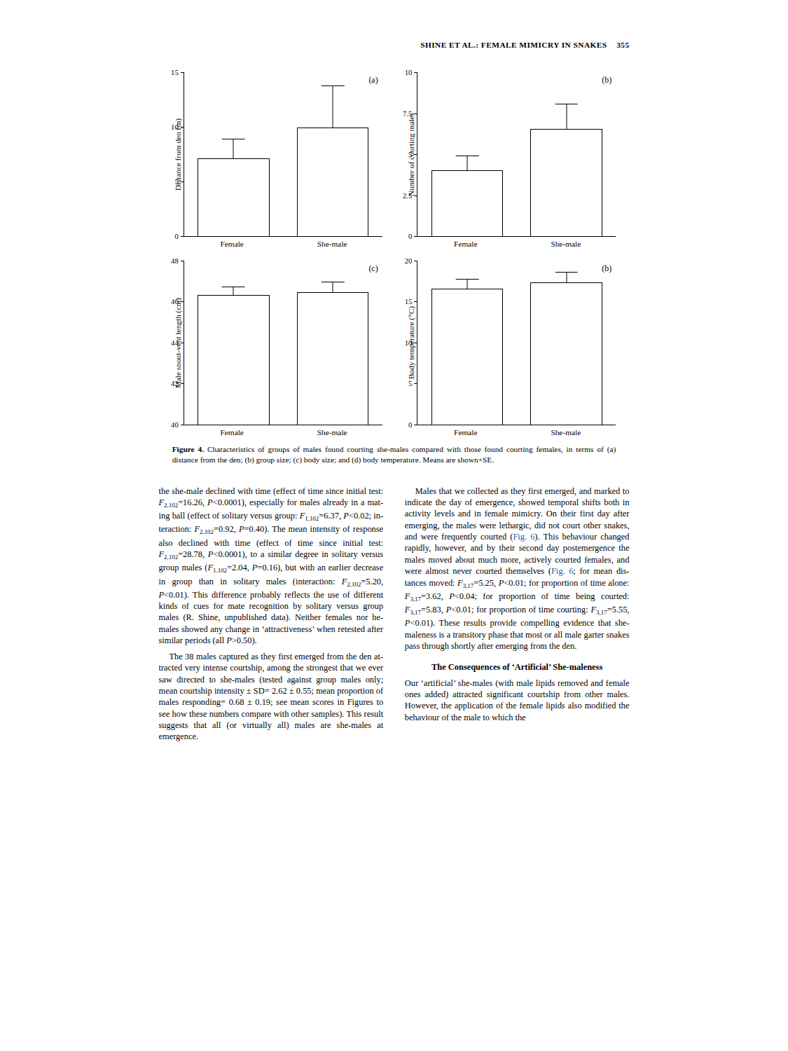SHINE ET AL.: FEMALE MIMICRY IN SNAKES355
Distance from den (m)
(a)
15
10
5
0
Female She-male
Number of courting males
(b)
10
7.5
5
2.5
0
Female She-male
Male snout-vent length (cm)
(c)
48
46
44
42
40
Female She-male
Body temperature (°C)
(b)
20
15
10
5
0
Female She-male
Figure 4. Characteristics of groups of males found courting she-males compared with those found courting females, in terms of (a) distance from the den; (b) group size; (c) body size; and (d) body temperature. Means are shown+SE.
the she-male declined with time (effect of time since initial test: F2,102=16.26, P<0.0001), especially for males already in a mating ball (effect of solitary versus group: F1,102=6.37, P<0.02; interaction: F2,102=0.92, P=0.40). The mean intensity of response also declined with time (effect of time since initial test: F2,102=28.78, P<0.0001), to a similar degree in solitary versus group males (F1,102=2.04, P=0.16), but with an earlier decrease in group than in solitary males (interaction: F2,102=5.20, P<0.01). This difference probably reflects the use of different kinds of cues for mate recognition by solitary versus group males (R. Shine, unpublished data). Neither females nor he-males showed any change in ‘attractiveness’ when retested after similar periods (all P>0.50).
The 38 males captured as they first emerged from the den attracted very intense courtship, among the strongest that we ever saw directed to she-males (tested against group males only; mean courtship intensity ± SD= 2.62 ± 0.55; mean proportion of males responding= 0.68 ± 0.19; see mean scores in Figures to see how these numbers compare with other samples). This result suggests that all (or virtually all) males are she-males at emergence.
Males that we collected as they first emerged, and marked to indicate the day of emergence, showed temporal shifts both in activity levels and in female mimicry. On their first day after emerging, the males were lethargic, did not court other snakes, and were frequently courted (Fig. 6). This behaviour changed rapidly, however, and by their second day postemergence the males moved about much more, actively courted females, and were almost never courted themselves (Fig. 6; for mean distances moved: F3,17=5.25, P<0.01; for proportion of time alone: F3,17=3.62, P<0.04; for proportion of time being courted: F3,17=5.83, P<0.01; for proportion of time courting: F3,17=5.55, P<0.01). These results provide compelling evidence that she-maleness is a transitory phase that most or all male garter snakes pass through shortly after emerging from the den.
The Consequences of ‘Artificial’ She-maleness
Our ‘artificial’ she-males (with male lipids removed and female ones added) attracted significant courtship from other males. However, the application of the female lipids also modified the behaviour of the male to which the